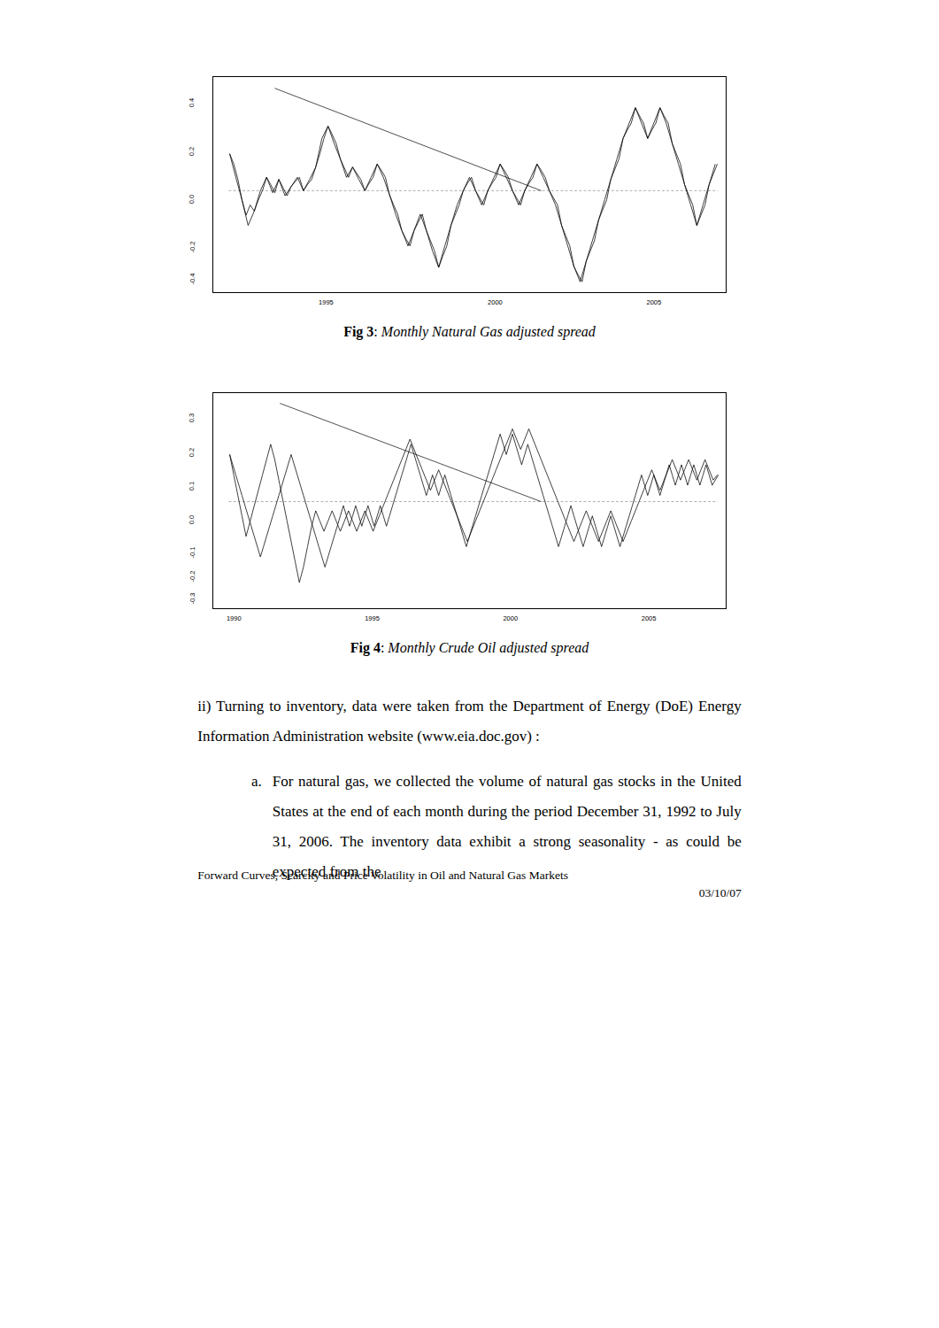0.4 0.2 0.0 -0.2 -0.4 1995 2000 2005
Fig 3: Monthly Natural Gas adjusted spread
0.3 0.2 0.1 0.0 -0.1 -0.2 -0.3 1990 1995 2000 2005
Fig 4: Monthly Crude Oil adjusted spread
ii) Turning to inventory, data were taken from the Department of Energy (DoE) Energy Information Administration website (www.eia.doc.gov) :
For natural gas, we collected the volume of natural gas stocks in the United States at the end of each month during the period December 31, 1992 to July 31, 2006. The inventory data exhibit a strong seasonality - as could be expected from the
Forward Curves, Scarcity and Price Volatility in Oil and Natural Gas Markets
03/10/07